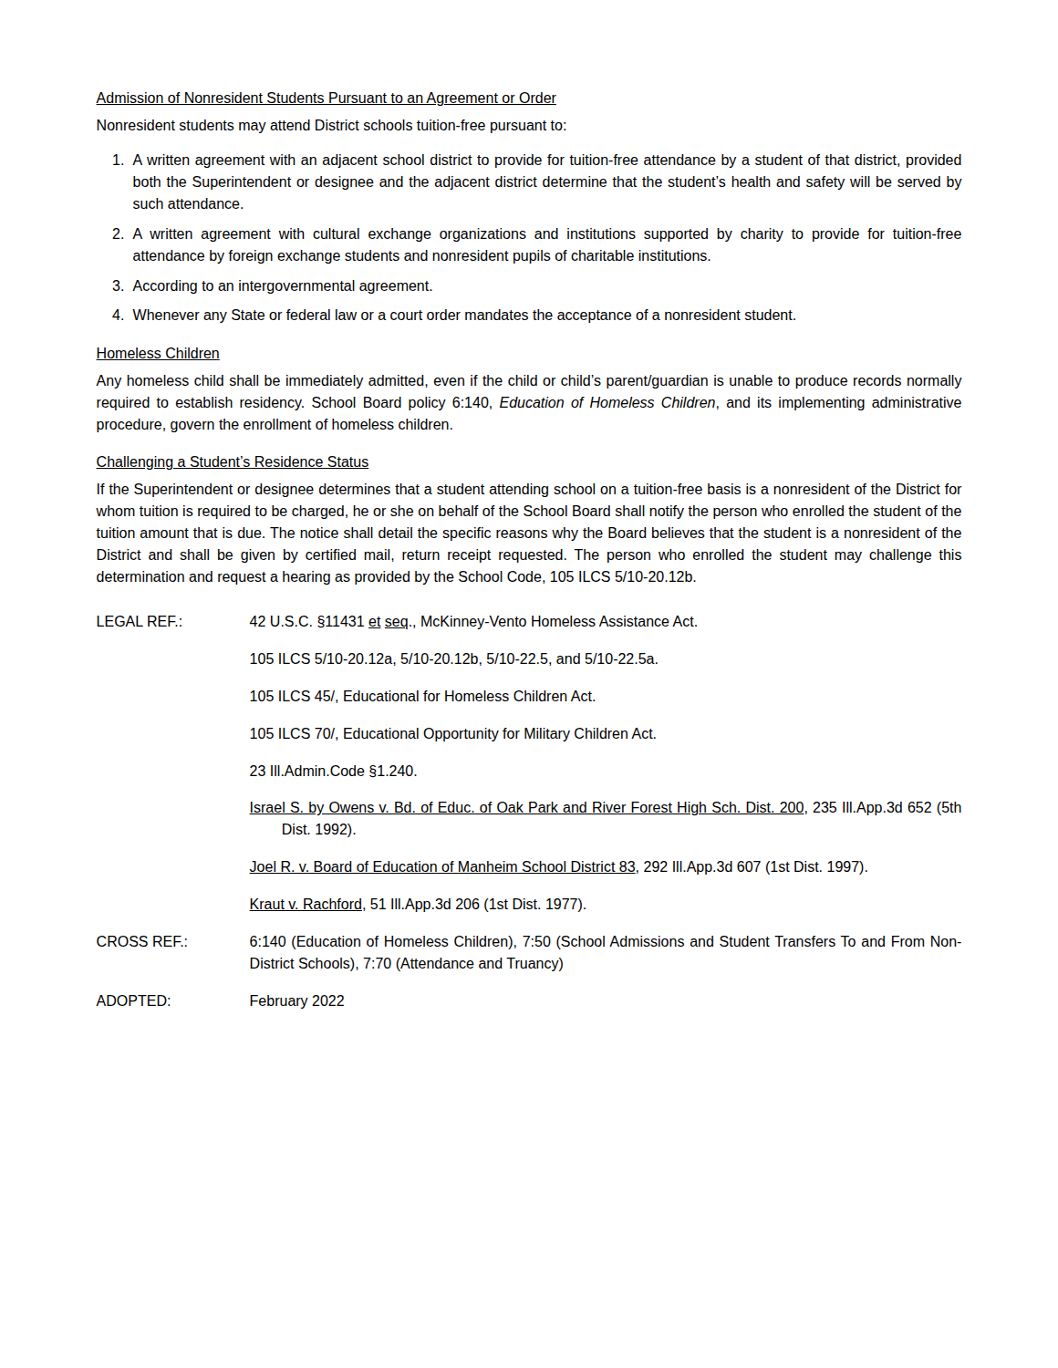Admission of Nonresident Students Pursuant to an Agreement or Order
Nonresident students may attend District schools tuition-free pursuant to:
A written agreement with an adjacent school district to provide for tuition-free attendance by a student of that district, provided both the Superintendent or designee and the adjacent district determine that the student’s health and safety will be served by such attendance.
A written agreement with cultural exchange organizations and institutions supported by charity to provide for tuition-free attendance by foreign exchange students and nonresident pupils of charitable institutions.
According to an intergovernmental agreement.
Whenever any State or federal law or a court order mandates the acceptance of a nonresident student.
Homeless Children
Any homeless child shall be immediately admitted, even if the child or child’s parent/guardian is unable to produce records normally required to establish residency. School Board policy 6:140, Education of Homeless Children, and its implementing administrative procedure, govern the enrollment of homeless children.
Challenging a Student’s Residence Status
If the Superintendent or designee determines that a student attending school on a tuition-free basis is a nonresident of the District for whom tuition is required to be charged, he or she on behalf of the School Board shall notify the person who enrolled the student of the tuition amount that is due. The notice shall detail the specific reasons why the Board believes that the student is a nonresident of the District and shall be given by certified mail, return receipt requested. The person who enrolled the student may challenge this determination and request a hearing as provided by the School Code, 105 ILCS 5/10-20.12b.
| LEGAL REF.: | 42 U.S.C. §11431 et seq ., McKinney-Vento Homeless Assistance Act. 105 ILCS 5/10-20.12a, 5/10-20.12b, 5/10-22.5, and 5/10-22.5a. 105 ILCS 45/, Educational for Homeless Children Act. 105 ILCS 70/, Educational Opportunity for Military Children Act. 23 Ill.Admin.Code §1.240. Israel S. by Owens v. Bd. of Educ. of Oak Park and River Forest High Sch. Dist. 200 , 235 Ill.App.3d 652 (5th Dist. 1992). Joel R. v. Board of Education of Manheim School District 83 , 292 Ill.App.3d 607 (1st Dist. 1997). Kraut v. Rachford , 51 Ill.App.3d 206 (1st Dist. 1977). |
| CROSS REF.: | 6:140 (Education of Homeless Children), 7:50 (School Admissions and Student Transfers To and From Non-District Schools), 7:70 (Attendance and Truancy) |
| ADOPTED: | February 2022 |